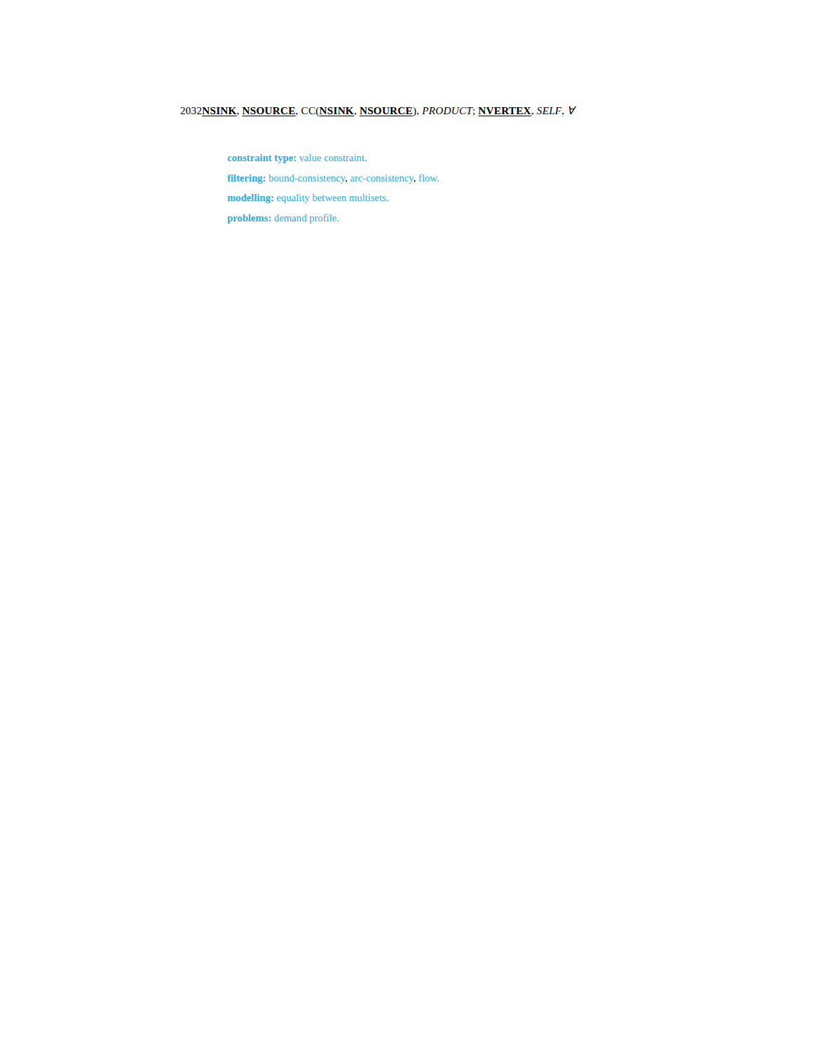2032 NSINK, NSOURCE, CC(NSINK, NSOURCE), PRODUCT; NVERTEX, SELF, ∀
constraint type: value constraint.
filtering: bound-consistency, arc-consistency, flow.
modelling: equality between multisets.
problems: demand profile.